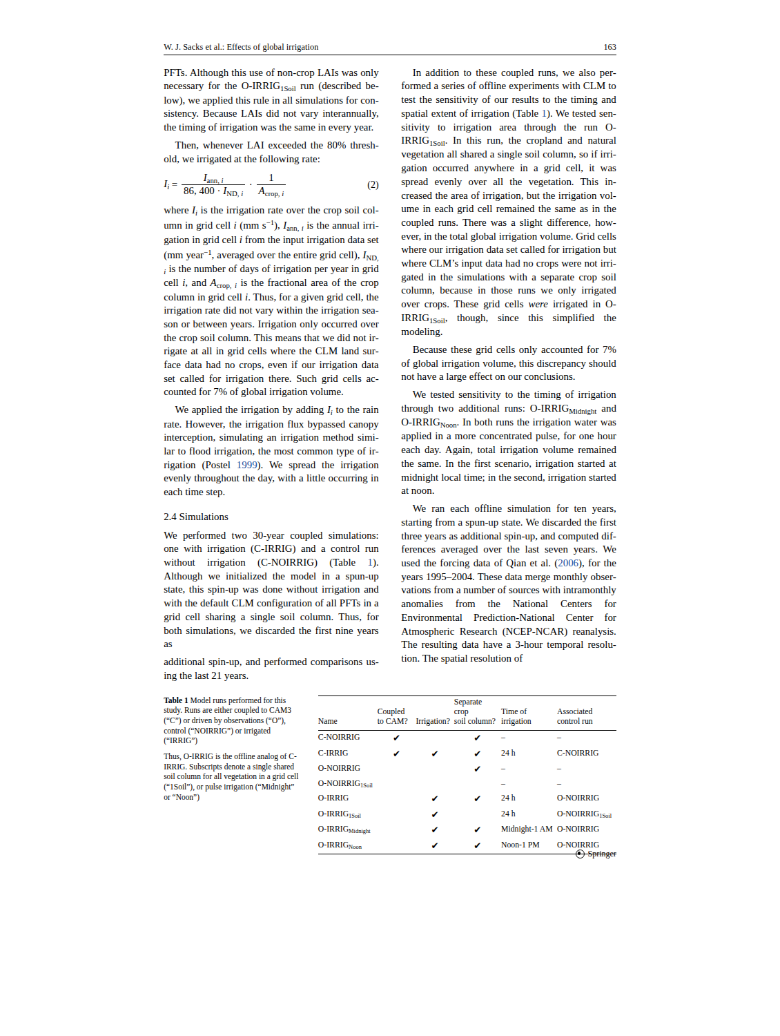W. J. Sacks et al.: Effects of global irrigation
163
PFTs. Although this use of non-crop LAIs was only necessary for the O-IRRIG1Soil run (described below), we applied this rule in all simulations for consistency. Because LAIs did not vary interannually, the timing of irrigation was the same in every year.
Then, whenever LAI exceeded the 80% threshold, we irrigated at the following rate:
Ii = Iann, i 86, 400 · IND, i · 1 Acrop, i
(2)
where Ii is the irrigation rate over the crop soil column in grid cell i (mm s−1), Iann, i is the annual irrigation in grid cell i from the input irrigation data set (mm year−1, averaged over the entire grid cell), IND, i is the number of days of irrigation per year in grid cell i, and Acrop, i is the fractional area of the crop column in grid cell i. Thus, for a given grid cell, the irrigation rate did not vary within the irrigation season or between years. Irrigation only occurred over the crop soil column. This means that we did not irrigate at all in grid cells where the CLM land surface data had no crops, even if our irrigation data set called for irrigation there. Such grid cells accounted for 7% of global irrigation volume.
We applied the irrigation by adding Ii to the rain rate. However, the irrigation flux bypassed canopy interception, simulating an irrigation method similar to flood irrigation, the most common type of irrigation (Postel 1999). We spread the irrigation evenly throughout the day, with a little occurring in each time step.
2.4 Simulations
We performed two 30-year coupled simulations: one with irrigation (C-IRRIG) and a control run without irrigation (C-NOIRRIG) (Table 1). Although we initialized the model in a spun-up state, this spin-up was done without irrigation and with the default CLM configuration of all PFTs in a grid cell sharing a single soil column. Thus, for both simulations, we discarded the first nine years as
additional spin-up, and performed comparisons using the last 21 years.
In addition to these coupled runs, we also performed a series of offline experiments with CLM to test the sensitivity of our results to the timing and spatial extent of irrigation (Table 1). We tested sensitivity to irrigation area through the run O-IRRIG1Soil. In this run, the cropland and natural vegetation all shared a single soil column, so if irrigation occurred anywhere in a grid cell, it was spread evenly over all the vegetation. This increased the area of irrigation, but the irrigation volume in each grid cell remained the same as in the coupled runs. There was a slight difference, however, in the total global irrigation volume. Grid cells where our irrigation data set called for irrigation but where CLM’s input data had no crops were not irrigated in the simulations with a separate crop soil column, because in those runs we only irrigated over crops. These grid cells were irrigated in O-IRRIG1Soil, though, since this simplified the modeling.
Because these grid cells only accounted for 7% of global irrigation volume, this discrepancy should not have a large effect on our conclusions.
We tested sensitivity to the timing of irrigation through two additional runs: O-IRRIGMidnight and O-IRRIGNoon. In both runs the irrigation water was applied in a more concentrated pulse, for one hour each day. Again, total irrigation volume remained the same. In the first scenario, irrigation started at midnight local time; in the second, irrigation started at noon.
We ran each offline simulation for ten years, starting from a spun-up state. We discarded the first three years as additional spin-up, and computed differences averaged over the last seven years. We used the forcing data of Qian et al. (2006), for the years 1995–2004. These data merge monthly observations from a number of sources with intramonthly anomalies from the National Centers for Environmental Prediction-National Center for Atmospheric Research (NCEP-NCAR) reanalysis. The resulting data have a 3-hour temporal resolution. The spatial resolution of
Table 1 Model runs performed for this study. Runs are either coupled to CAM3 (“C”) or driven by observations (“O”), control (“NOIRRIG”) or irrigated (“IRRIG”)
Thus, O-IRRIG is the offline analog of C-IRRIG. Subscripts denote a single shared soil column for all vegetation in a grid cell (“1Soil”), or pulse irrigation (“Midnight” or “Noon”)
| Name | Coupled to CAM? | Irrigation? | Separate crop soil column? | Time of irrigation | Associated control run |
| --- | --- | --- | --- | --- | --- |
| C-NOIRRIG | ✔ | | ✔ | – | – |
| C-IRRIG | ✔ | ✔ | ✔ | 24 h | C-NOIRRIG |
| O-NOIRRIG | | | ✔ | – | – |
| O-NOIRRIG 1Soil | | | | – | – |
| O-IRRIG | | ✔ | ✔ | 24 h | O-NOIRRIG |
| O-IRRIG 1Soil | | ✔ | | 24 h | O-NOIRRIG 1Soil |
| O-IRRIG Midnight | | ✔ | ✔ | Midnight-1 AM | O-NOIRRIG |
| O-IRRIG Noon | | ✔ | ✔ | Noon-1 PM | O-NOIRRIG |
Springer